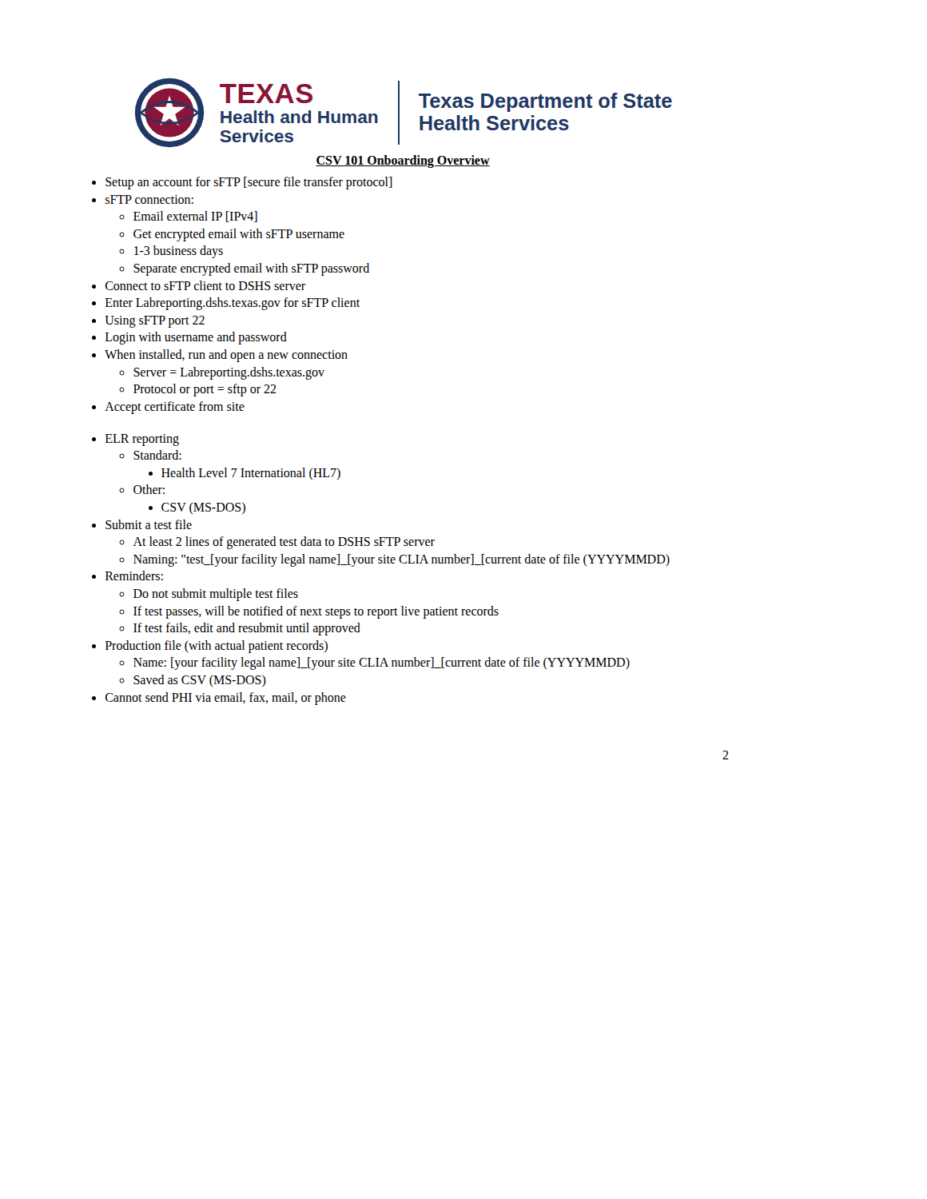TEXAS
Health and Human
Services
Texas Department of State
Health Services
CSV 101 Onboarding Overview
Setup an account for sFTP [secure file transfer protocol]
sFTP connection:
Email external IP [IPv4]
Get encrypted email with sFTP username
1-3 business days
Separate encrypted email with sFTP password
Connect to sFTP client to DSHS server
Enter Labreporting.dshs.texas.gov for sFTP client
Using sFTP port 22
Login with username and password
When installed, run and open a new connection
Server = Labreporting.dshs.texas.gov
Protocol or port = sftp or 22
Accept certificate from site
ELR reporting
Standard:
Health Level 7 International (HL7)
Other:
CSV (MS-DOS)
Submit a test file
At least 2 lines of generated test data to DSHS sFTP server
Naming: "test_[your facility legal name]_[your site CLIA number]_[current date of file (YYYYMMDD)
Reminders:
Do not submit multiple test files
If test passes, will be notified of next steps to report live patient records
If test fails, edit and resubmit until approved
Production file (with actual patient records)
Name: [your facility legal name]_[your site CLIA number]_[current date of file (YYYYMMDD)
Saved as CSV (MS-DOS)
Cannot send PHI via email, fax, mail, or phone
2